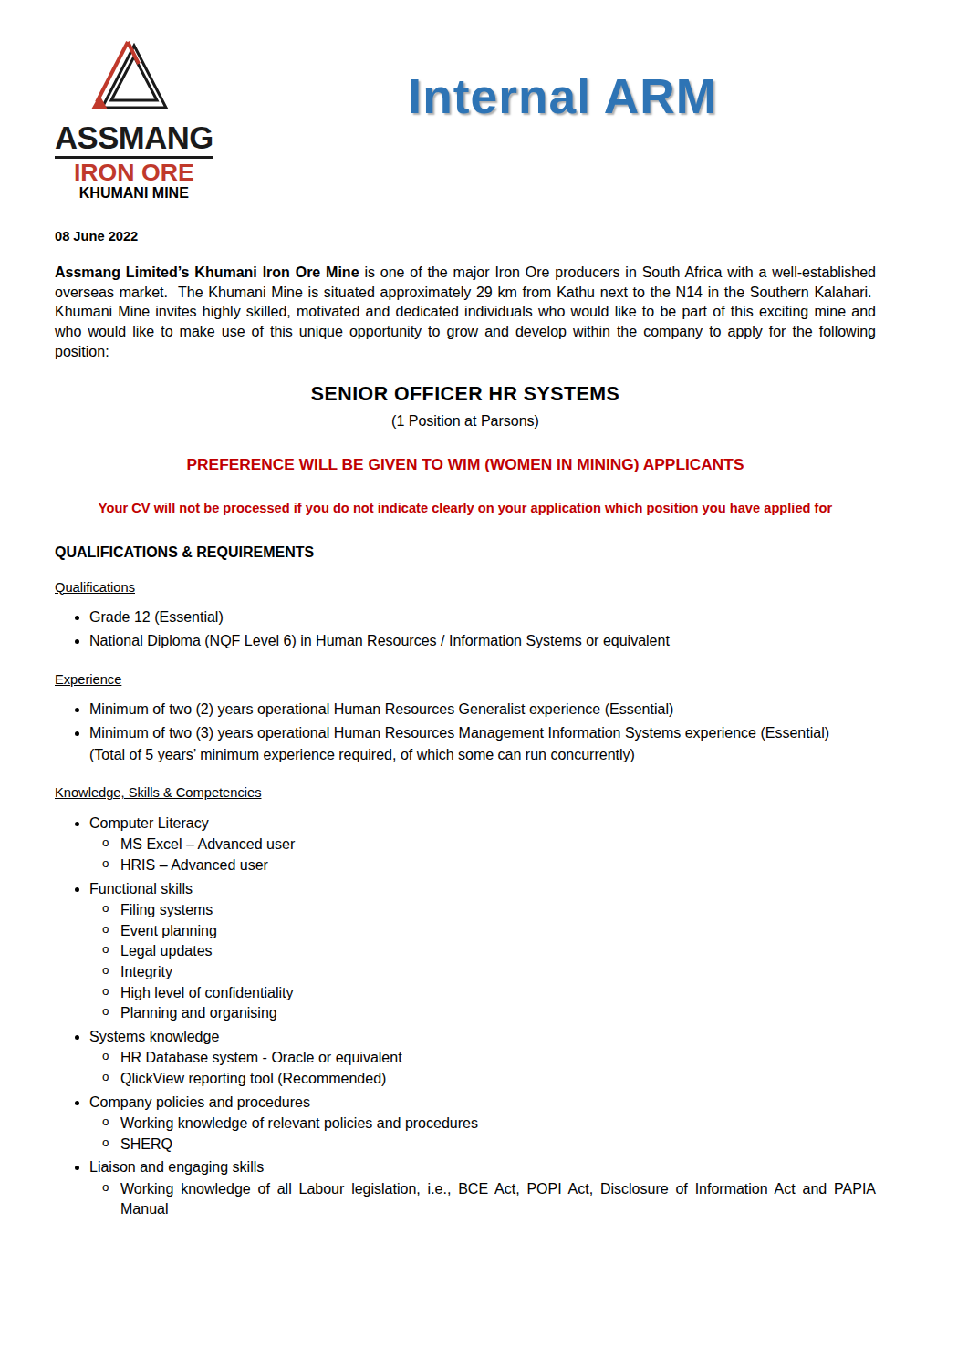ASSMANG IRON ORE KHUMANI MINE
Internal ARM
08 June 2022
Assmang Limited’s Khumani Iron Ore Mine is one of the major Iron Ore producers in South Africa with a well-established overseas market. The Khumani Mine is situated approximately 29 km from Kathu next to the N14 in the Southern Kalahari. Khumani Mine invites highly skilled, motivated and dedicated individuals who would like to be part of this exciting mine and who would like to make use of this unique opportunity to grow and develop within the company to apply for the following position:
Senior Officer HR Systems
(1 Position at Parsons)
PREFERENCE WILL BE GIVEN TO WIM (WOMEN IN MINING) APPLICANTS
Your CV will not be processed if you do not indicate clearly on your application which position you have applied for
Qualifications & Requirements
Qualifications
Grade 12 (Essential)
National Diploma (NQF Level 6) in Human Resources / Information Systems or equivalent
Experience
Minimum of two (2) years operational Human Resources Generalist experience (Essential)
Minimum of two (3) years operational Human Resources Management Information Systems experience (Essential) (Total of 5 years’ minimum experience required, of which some can run concurrently)
Knowledge, Skills & Competencies
Computer Literacy
MS Excel – Advanced user
HRIS – Advanced user
Functional skills
Filing systems
Event planning
Legal updates
Integrity
High level of confidentiality
Planning and organising
Systems knowledge
HR Database system - Oracle or equivalent
QlickView reporting tool (Recommended)
Company policies and procedures
Working knowledge of relevant policies and procedures
SHERQ
Liaison and engaging skills
Working knowledge of all Labour legislation, i.e., BCE Act, POPI Act, Disclosure of Information Act and PAPIA Manual